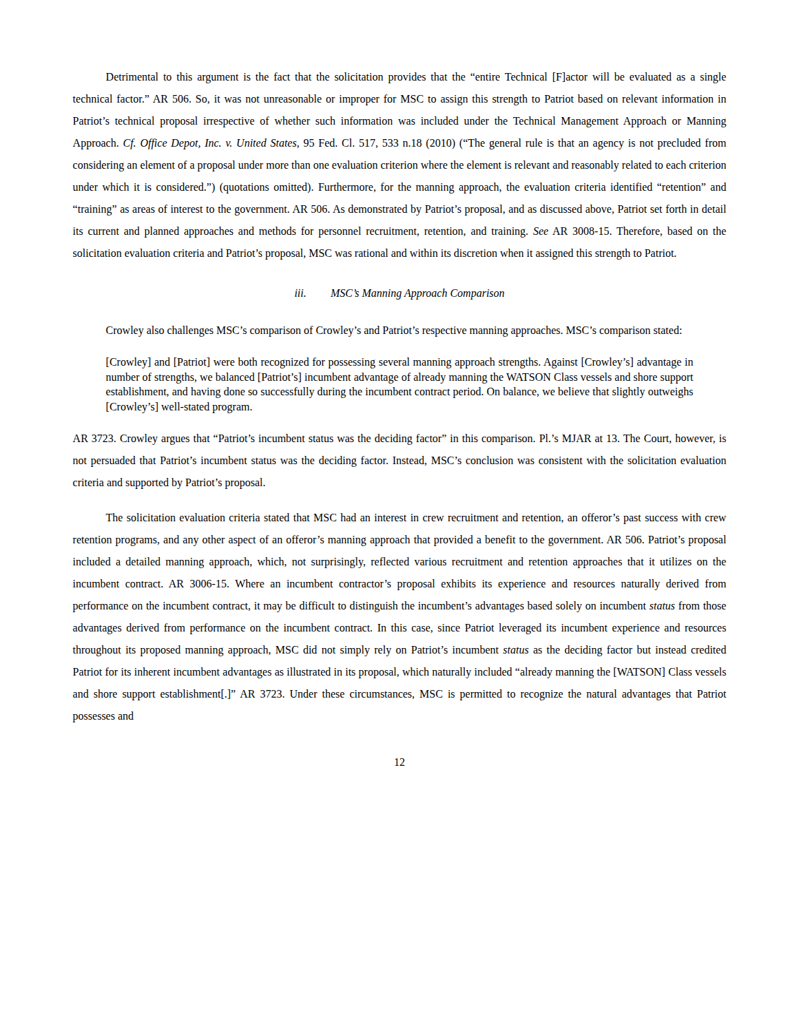Detrimental to this argument is the fact that the solicitation provides that the “entire Technical [F]actor will be evaluated as a single technical factor.” AR 506. So, it was not unreasonable or improper for MSC to assign this strength to Patriot based on relevant information in Patriot’s technical proposal irrespective of whether such information was included under the Technical Management Approach or Manning Approach. Cf. Office Depot, Inc. v. United States, 95 Fed. Cl. 517, 533 n.18 (2010) (“The general rule is that an agency is not precluded from considering an element of a proposal under more than one evaluation criterion where the element is relevant and reasonably related to each criterion under which it is considered.”) (quotations omitted). Furthermore, for the manning approach, the evaluation criteria identified “retention” and “training” as areas of interest to the government. AR 506. As demonstrated by Patriot’s proposal, and as discussed above, Patriot set forth in detail its current and planned approaches and methods for personnel recruitment, retention, and training. See AR 3008-15. Therefore, based on the solicitation evaluation criteria and Patriot’s proposal, MSC was rational and within its discretion when it assigned this strength to Patriot.
iii. MSC’s Manning Approach Comparison
Crowley also challenges MSC’s comparison of Crowley’s and Patriot’s respective manning approaches. MSC’s comparison stated:
[Crowley] and [Patriot] were both recognized for possessing several manning approach strengths. Against [Crowley’s] advantage in number of strengths, we balanced [Patriot’s] incumbent advantage of already manning the WATSON Class vessels and shore support establishment, and having done so successfully during the incumbent contract period. On balance, we believe that slightly outweighs [Crowley’s] well-stated program.
AR 3723. Crowley argues that “Patriot’s incumbent status was the deciding factor” in this comparison. Pl.’s MJAR at 13. The Court, however, is not persuaded that Patriot’s incumbent status was the deciding factor. Instead, MSC’s conclusion was consistent with the solicitation evaluation criteria and supported by Patriot’s proposal.
The solicitation evaluation criteria stated that MSC had an interest in crew recruitment and retention, an offeror’s past success with crew retention programs, and any other aspect of an offeror’s manning approach that provided a benefit to the government. AR 506. Patriot’s proposal included a detailed manning approach, which, not surprisingly, reflected various recruitment and retention approaches that it utilizes on the incumbent contract. AR 3006-15. Where an incumbent contractor’s proposal exhibits its experience and resources naturally derived from performance on the incumbent contract, it may be difficult to distinguish the incumbent’s advantages based solely on incumbent status from those advantages derived from performance on the incumbent contract. In this case, since Patriot leveraged its incumbent experience and resources throughout its proposed manning approach, MSC did not simply rely on Patriot’s incumbent status as the deciding factor but instead credited Patriot for its inherent incumbent advantages as illustrated in its proposal, which naturally included “already manning the [WATSON] Class vessels and shore support establishment[.]” AR 3723. Under these circumstances, MSC is permitted to recognize the natural advantages that Patriot possesses and
12